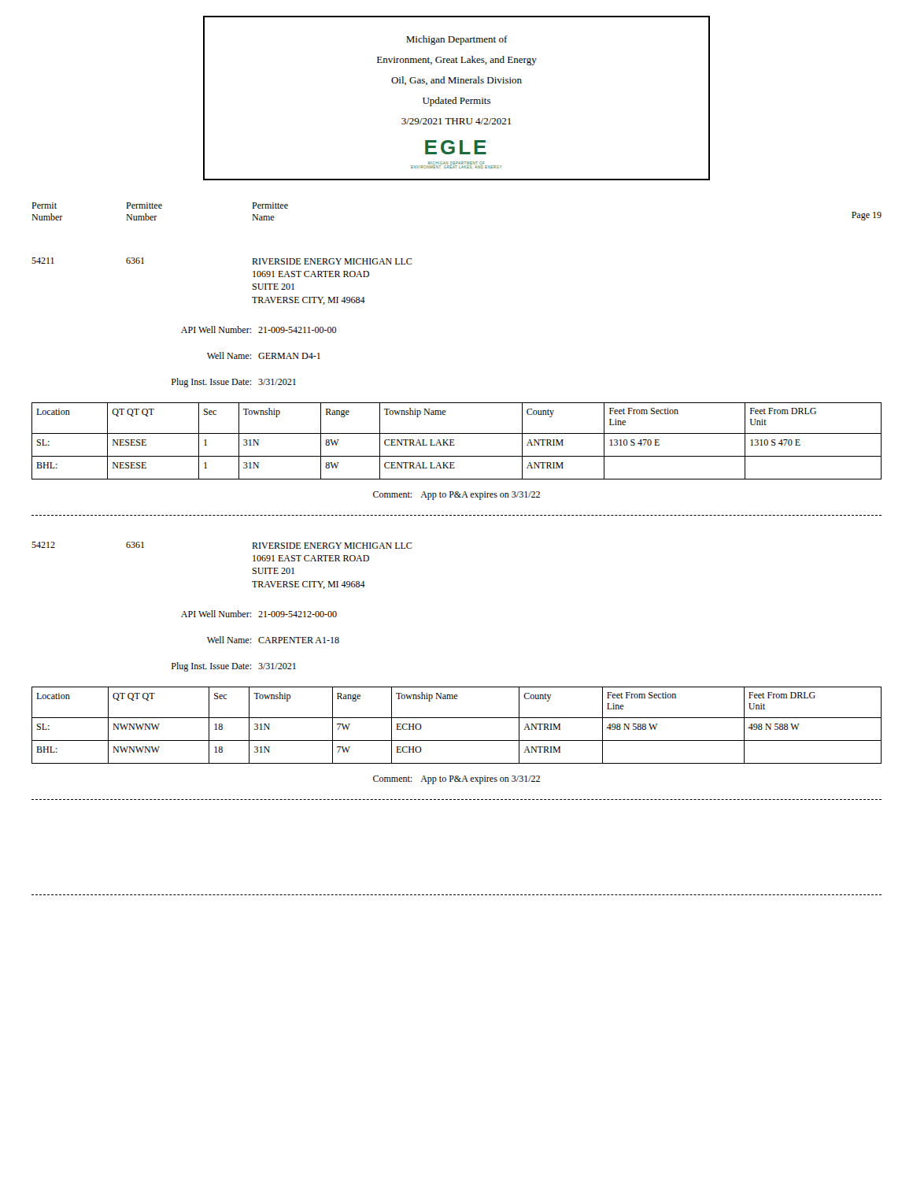Michigan Department of
Environment, Great Lakes, and Energy
Oil, Gas, and Minerals Division
Updated Permits
3/29/2021 THRU 4/2/2021
EGLE
MICHIGAN DEPARTMENT OF
ENVIRONMENT, GREAT LAKES, AND ENERGY
Permit
Number
Permittee
Number
Permittee
Name
Page 19
54211
6361
RIVERSIDE ENERGY MICHIGAN LLC
10691 EAST CARTER ROAD
SUITE 201
TRAVERSE CITY, MI 49684
API Well Number: 21-009-54211-00-00
Well Name: GERMAN D4-1
Plug Inst. Issue Date: 3/31/2021
| Location | QT QT QT | Sec | Township | Range | Township Name | County | Feet From Section Line | Feet From DRLG Unit |
| --- | --- | --- | --- | --- | --- | --- | --- | --- |
| SL: | NESESE | 1 | 31N | 8W | CENTRAL LAKE | ANTRIM | 1310 S 470 E | 1310 S 470 E |
| BHL: | NESESE | 1 | 31N | 8W | CENTRAL LAKE | ANTRIM | | |
Comment: App to P&A expires on 3/31/22
54212
6361
RIVERSIDE ENERGY MICHIGAN LLC
10691 EAST CARTER ROAD
SUITE 201
TRAVERSE CITY, MI 49684
API Well Number: 21-009-54212-00-00
Well Name: CARPENTER A1-18
Plug Inst. Issue Date: 3/31/2021
| Location | QT QT QT | Sec | Township | Range | Township Name | County | Feet From Section Line | Feet From DRLG Unit |
| --- | --- | --- | --- | --- | --- | --- | --- | --- |
| SL: | NWNWNW | 18 | 31N | 7W | ECHO | ANTRIM | 498 N 588 W | 498 N 588 W |
| BHL: | NWNWNW | 18 | 31N | 7W | ECHO | ANTRIM | | |
Comment: App to P&A expires on 3/31/22